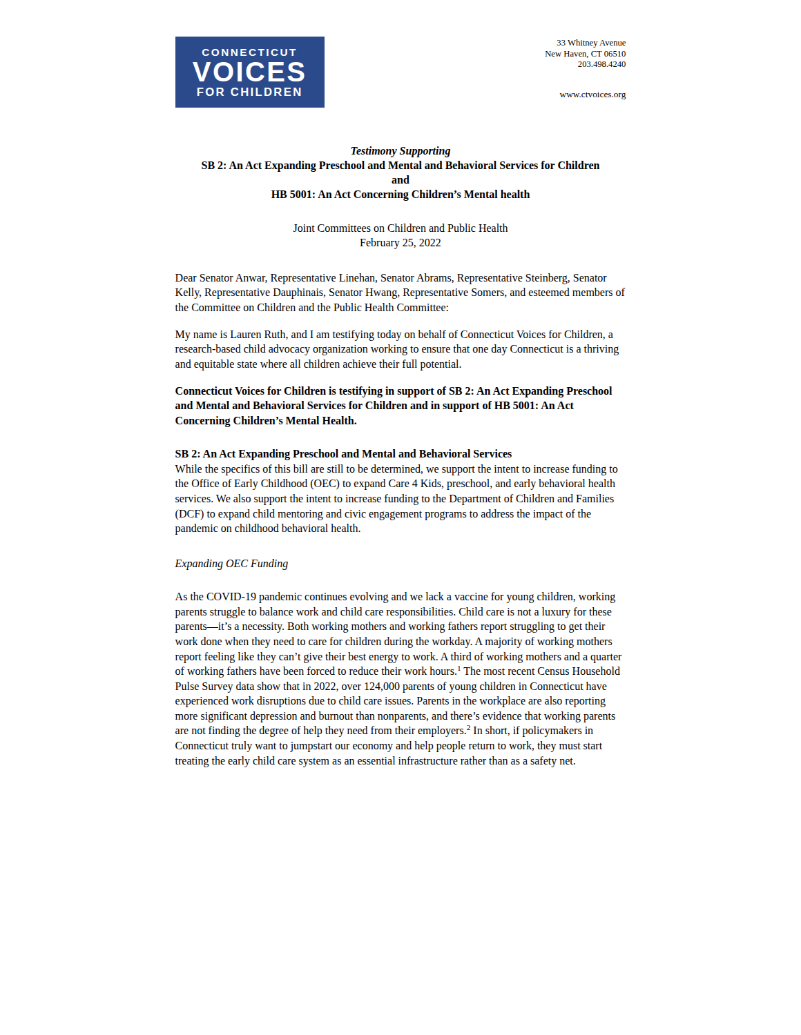CONNECTICUT VOICES FOR CHILDREN
33 Whitney Avenue
New Haven, CT 06510
203.498.4240
www.ctvoices.org
Testimony Supporting
SB 2: An Act Expanding Preschool and Mental and Behavioral Services for Children
and
HB 5001: An Act Concerning Children’s Mental health
Joint Committees on Children and Public Health
February 25, 2022
Dear Senator Anwar, Representative Linehan, Senator Abrams, Representative Steinberg, Senator Kelly, Representative Dauphinais, Senator Hwang, Representative Somers, and esteemed members of the Committee on Children and the Public Health Committee:
My name is Lauren Ruth, and I am testifying today on behalf of Connecticut Voices for Children, a research-based child advocacy organization working to ensure that one day Connecticut is a thriving and equitable state where all children achieve their full potential.
Connecticut Voices for Children is testifying in support of SB 2: An Act Expanding Preschool and Mental and Behavioral Services for Children and in support of HB 5001: An Act Concerning Children’s Mental Health.
SB 2: An Act Expanding Preschool and Mental and Behavioral Services
While the specifics of this bill are still to be determined, we support the intent to increase funding to the Office of Early Childhood (OEC) to expand Care 4 Kids, preschool, and early behavioral health services. We also support the intent to increase funding to the Department of Children and Families (DCF) to expand child mentoring and civic engagement programs to address the impact of the pandemic on childhood behavioral health.
Expanding OEC Funding
As the COVID-19 pandemic continues evolving and we lack a vaccine for young children, working parents struggle to balance work and child care responsibilities. Child care is not a luxury for these parents—it’s a necessity. Both working mothers and working fathers report struggling to get their work done when they need to care for children during the workday. A majority of working mothers report feeling like they can’t give their best energy to work. A third of working mothers and a quarter of working fathers have been forced to reduce their work hours.1 The most recent Census Household Pulse Survey data show that in 2022, over 124,000 parents of young children in Connecticut have experienced work disruptions due to child care issues. Parents in the workplace are also reporting more significant depression and burnout than nonparents, and there’s evidence that working parents are not finding the degree of help they need from their employers.2 In short, if policymakers in Connecticut truly want to jumpstart our economy and help people return to work, they must start treating the early child care system as an essential infrastructure rather than as a safety net.